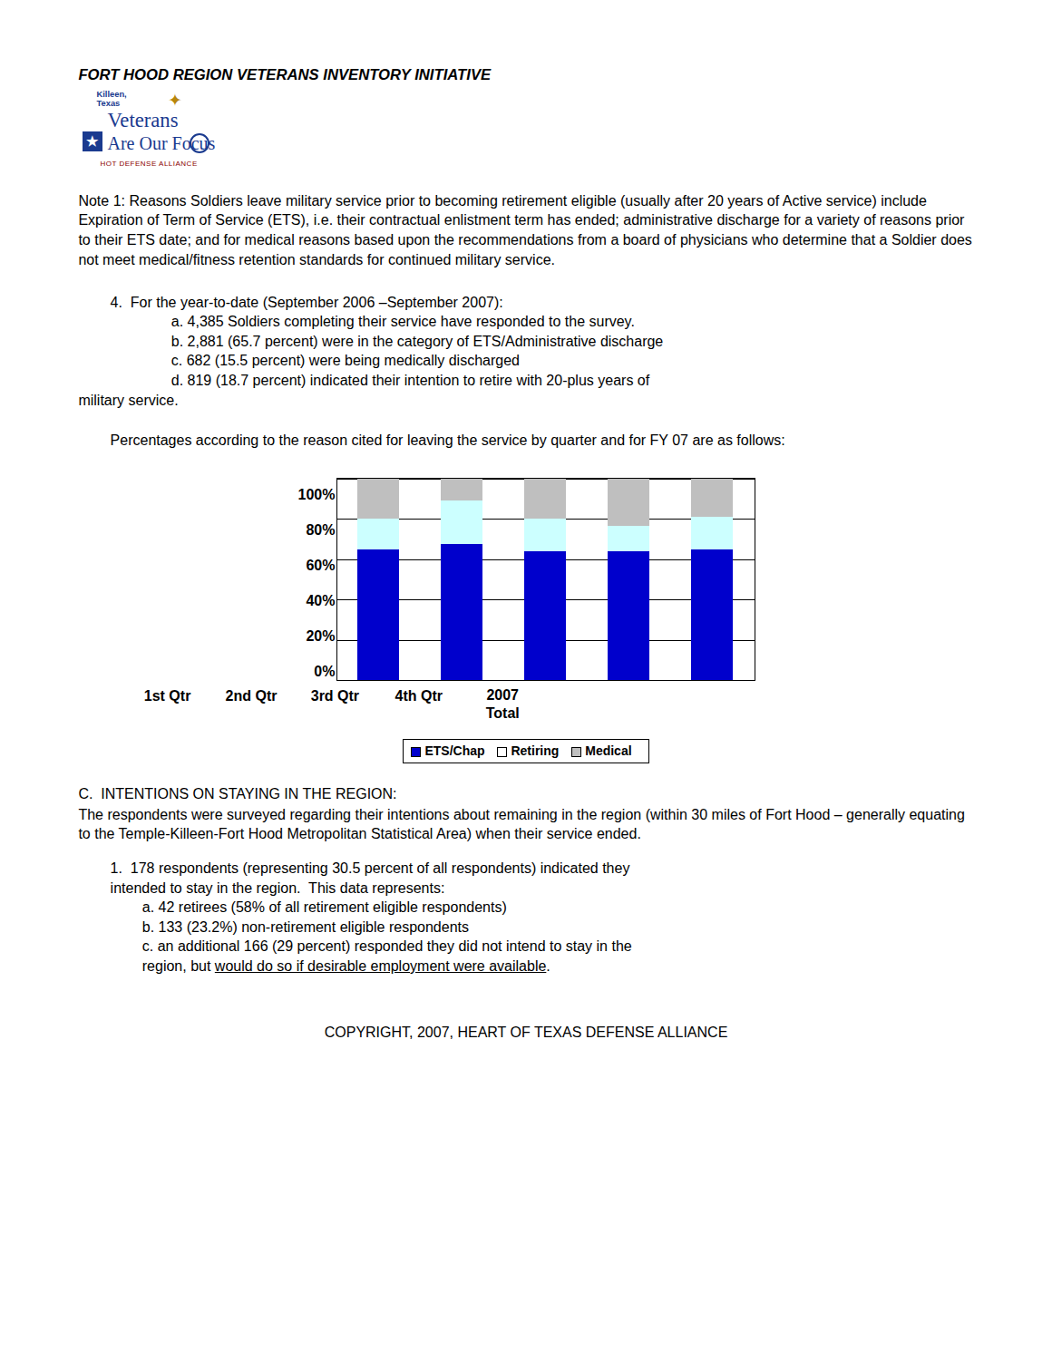FORT HOOD REGION VETERANS INVENTORY INITIATIVE
Killeen,
Texas ✦ Veterans ★ Are Our Focus HOT DEFENSE ALLIANCE
Note 1: Reasons Soldiers leave military service prior to becoming retirement eligible (usually after 20 years of Active service) include Expiration of Term of Service (ETS), i.e. their contractual enlistment term has ended; administrative discharge for a variety of reasons prior to their ETS date; and for medical reasons based upon the recommendations from a board of physicians who determine that a Soldier does not meet medical/fitness retention standards for continued military service.
4. For the year-to-date (September 2006 –September 2007):
a. 4,385 Soldiers completing their service have responded to the survey.
b. 2,881 (65.7 percent) were in the category of ETS/Administrative discharge
c. 682 (15.5 percent) were being medically discharged
d. 819 (18.7 percent) indicated their intention to retire with 20-plus years of
military service.
Percentages according to the reason cited for leaving the service by quarter and for FY 07 are as follows:
| / 100% / / 80% / / 60% / / 40% / / 20% / / 0% / | |
1st Qtr
2nd Qtr
3rd Qtr
4th Qtr
2007
Total
ETS/Chap Retiring Medical
C. INTENTIONS ON STAYING IN THE REGION:
The respondents were surveyed regarding their intentions about remaining in the region (within 30 miles of Fort Hood – generally equating to the Temple-Killeen-Fort Hood Metropolitan Statistical Area) when their service ended.
1. 178 respondents (representing 30.5 percent of all respondents) indicated they
intended to stay in the region. This data represents:
a. 42 retirees (58% of all retirement eligible respondents)
b. 133 (23.2%) non-retirement eligible respondents
c. an additional 166 (29 percent) responded they did not intend to stay in the
region, but would do so if desirable employment were available.
COPYRIGHT, 2007, HEART OF TEXAS DEFENSE ALLIANCE